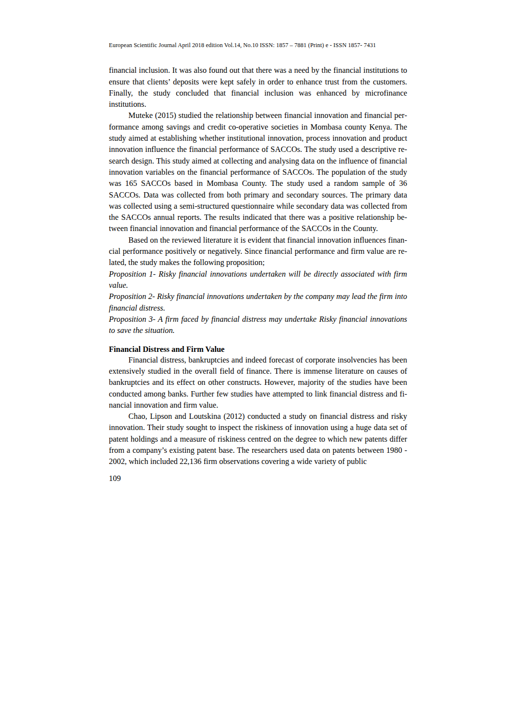European Scientific Journal April 2018 edition Vol.14, No.10 ISSN: 1857 – 7881 (Print) e - ISSN 1857- 7431
financial inclusion. It was also found out that there was a need by the financial institutions to ensure that clients’ deposits were kept safely in order to enhance trust from the customers. Finally, the study concluded that financial inclusion was enhanced by microfinance institutions.
Muteke (2015) studied the relationship between financial innovation and financial performance among savings and credit co-operative societies in Mombasa county Kenya. The study aimed at establishing whether institutional innovation, process innovation and product innovation influence the financial performance of SACCOs. The study used a descriptive research design. This study aimed at collecting and analysing data on the influence of financial innovation variables on the financial performance of SACCOs. The population of the study was 165 SACCOs based in Mombasa County. The study used a random sample of 36 SACCOs. Data was collected from both primary and secondary sources. The primary data was collected using a semi-structured questionnaire while secondary data was collected from the SACCOs annual reports. The results indicated that there was a positive relationship between financial innovation and financial performance of the SACCOs in the County.
Based on the reviewed literature it is evident that financial innovation influences financial performance positively or negatively. Since financial performance and firm value are related, the study makes the following proposition;
Proposition 1- Risky financial innovations undertaken will be directly associated with firm value.
Proposition 2- Risky financial innovations undertaken by the company may lead the firm into financial distress.
Proposition 3- A firm faced by financial distress may undertake Risky financial innovations to save the situation.
Financial Distress and Firm Value
Financial distress, bankruptcies and indeed forecast of corporate insolvencies has been extensively studied in the overall field of finance. There is immense literature on causes of bankruptcies and its effect on other constructs. However, majority of the studies have been conducted among banks. Further few studies have attempted to link financial distress and financial innovation and firm value.
Chao, Lipson and Loutskina (2012) conducted a study on financial distress and risky innovation. Their study sought to inspect the riskiness of innovation using a huge data set of patent holdings and a measure of riskiness centred on the degree to which new patents differ from a company’s existing patent base. The researchers used data on patents between 1980 - 2002, which included 22,136 firm observations covering a wide variety of public
109